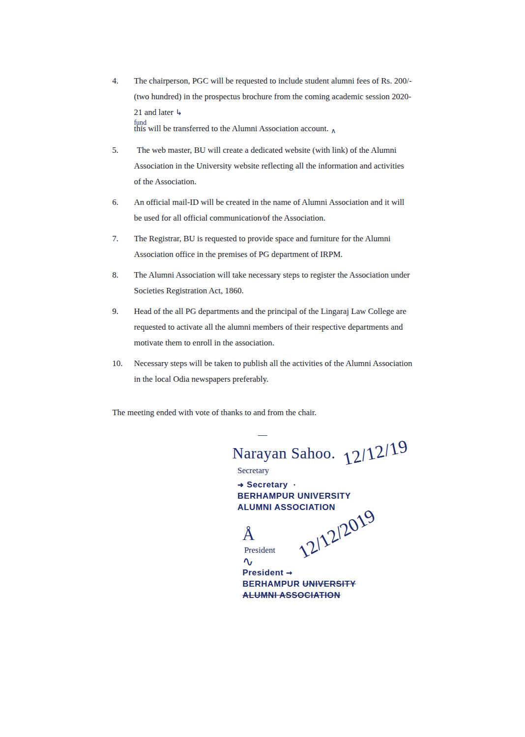4. The chairperson, PGC will be requested to include student alumni fees of Rs. 200/- (two hundred) in the prospectus brochure from the coming academic session 2020-21 and later ↳
fundthis will be transferred to the Alumni Association account. ∧
5. The web master, BU will create a dedicated website (with link) of the Alumni Association in the University website reflecting all the information and activities of the Association.
6. An official mail-ID will be created in the name of Alumni Association and it will be used for all official communication⁄of the Association.
7. The Registrar, BU is requested to provide space and furniture for the Alumni Association office in the premises of PG department of IRPM.
8. The Alumni Association will take necessary steps to register the Association under Societies Registration Act, 1860.
9. Head of the all PG departments and the principal of the Lingaraj Law College are requested to activate all the alumni members of their respective departments and motivate them to enroll in the association.
10. Necessary steps will be taken to publish all the activities of the Alumni Association in the local Odia newspapers preferably.
The meeting ended with vote of thanks to and from the chair.
—
Narayan Sahoo.12/12/19
Secretary
➜ Secretary ·
BERHAMPUR UNIVERSITY
ALUMNI ASSOCIATION
Å12/12/2019
President
∿
President ➞
BERHAMPUR UNIVERSITY
ALUMNI ASSOCIATION